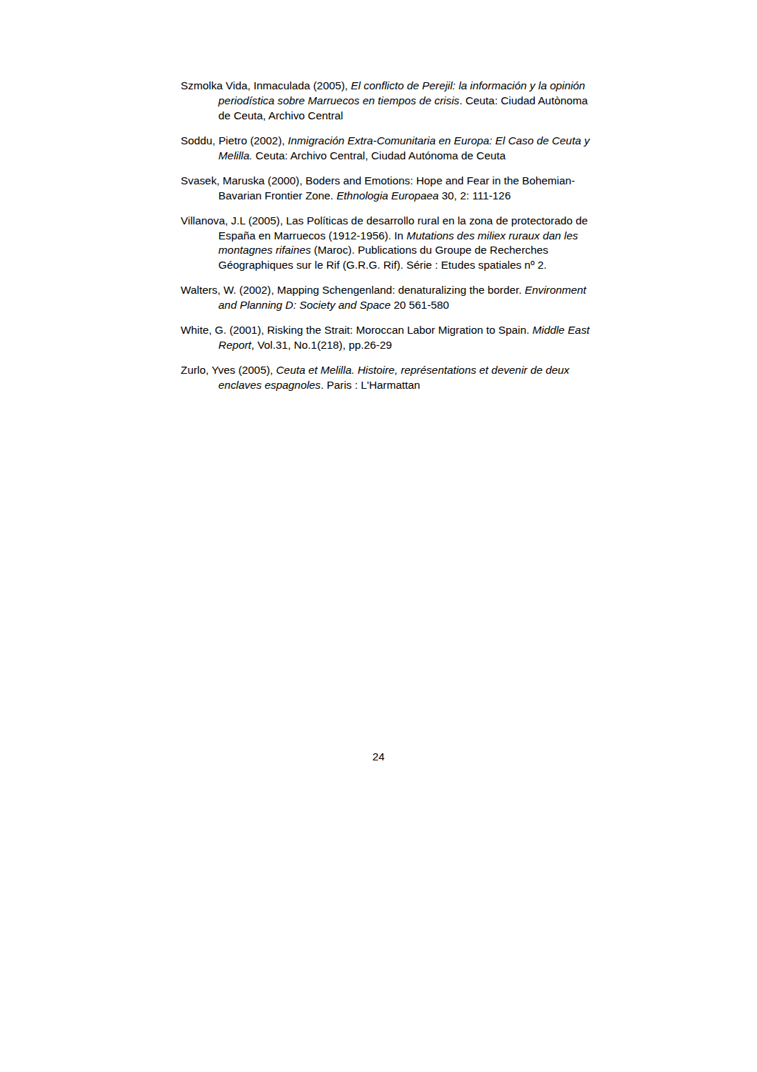Szmolka Vida, Inmaculada (2005), El conflicto de Perejil: la información y la opinión periodística sobre Marruecos en tiempos de crisis. Ceuta: Ciudad Autònoma de Ceuta, Archivo Central
Soddu, Pietro (2002), Inmigración Extra-Comunitaria en Europa: El Caso de Ceuta y Melilla. Ceuta: Archivo Central, Ciudad Autónoma de Ceuta
Svasek, Maruska (2000), Boders and Emotions: Hope and Fear in the Bohemian-Bavarian Frontier Zone. Ethnologia Europaea 30, 2: 111-126
Villanova, J.L (2005), Las Políticas de desarrollo rural en la zona de protectorado de España en Marruecos (1912-1956). In Mutations des miliex ruraux dan les montagnes rifaines (Maroc). Publications du Groupe de Recherches Géographiques sur le Rif (G.R.G. Rif). Série : Etudes spatiales nº 2.
Walters, W. (2002), Mapping Schengenland: denaturalizing the border. Environment and Planning D: Society and Space 20 561-580
White, G. (2001), Risking the Strait: Moroccan Labor Migration to Spain. Middle East Report, Vol.31, No.1(218), pp.26-29
Zurlo, Yves (2005), Ceuta et Melilla. Histoire, représentations et devenir de deux enclaves espagnoles. Paris : L'Harmattan
24